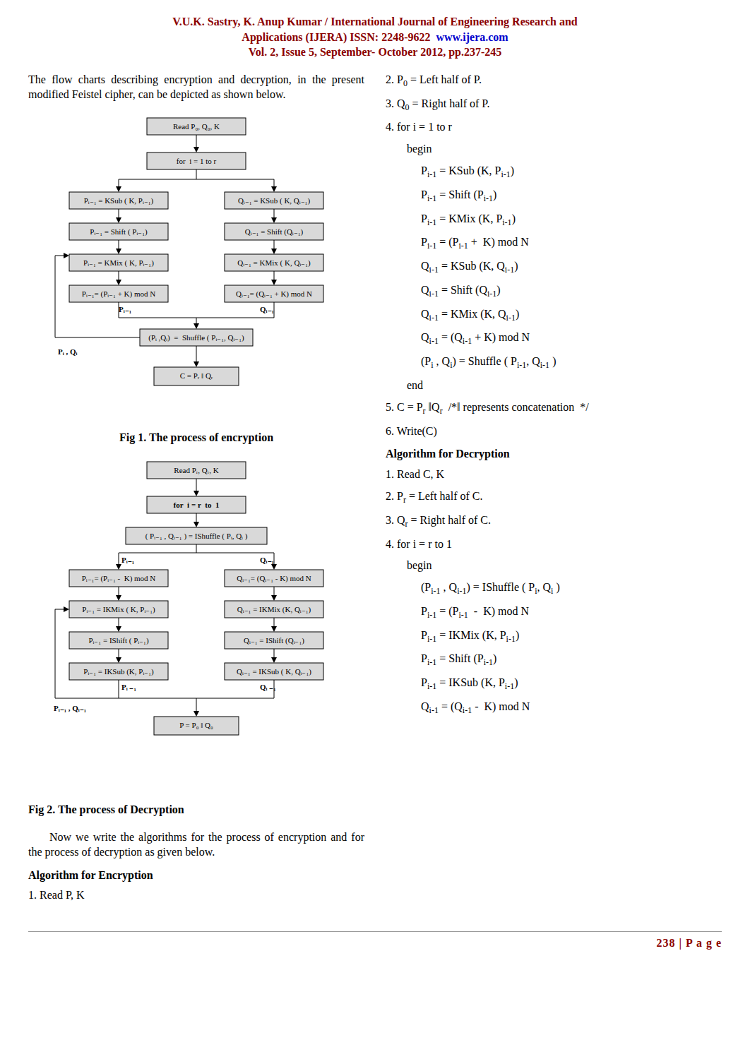V.U.K. Sastry, K. Anup Kumar / International Journal of Engineering Research and
Applications (IJERA) ISSN: 2248-9622 www.ijera.com
Vol. 2, Issue 5, September- October 2012, pp.237-245
The flow charts describing encryption and decryption, in the present modified Feistel cipher, can be depicted as shown below.
Read P₀, Q₀, K for i = 1 to r Pᵢ₋₁ = KSub ( K, Pᵢ₋₁) Qᵢ₋₁ = KSub ( K, Qᵢ₋₁) Pᵢ₋₁ = Shift ( Pᵢ₋₁) Qᵢ₋₁ = Shift (Qᵢ₋₁) Pᵢ₋₁ = KMix ( K, Pᵢ₋₁) Qᵢ₋₁ = KMix ( K, Qᵢ₋₁) Pᵢ₋₁= (Pᵢ₋₁ + K) mod N Qᵢ₋₁= (Qᵢ₋₁ + K) mod N Pᵢ₋₁ Qᵢ₋₁ (Pᵢ ,Qᵢ) = Shuffle ( Pᵢ₋₁, Qᵢ₋₁) Pᵢ , Qᵢ C = Pᵣ ‖ Qᵣ
Fig 1. The process of encryption
Read Pᵣ, Qᵣ, K for i = r to 1 ( Pᵢ₋₁ , Qᵢ₋₁ ) = IShuffle ( Pᵢ, Qᵢ ) Pᵢ₋₁ Qᵢ₋₁ Pᵢ₋₁= (Pᵢ₋₁ - K) mod N Qᵢ₋₁= (Qᵢ₋₁ - K) mod N Pᵢ₋₁ = IKMix ( K, Pᵢ₋₁) Qᵢ₋₁ = IKMix (K, Qᵢ₋₁) Pᵢ₋₁ = IShift ( Pᵢ₋₁) Qᵢ₋₁ = IShift (Qᵢ₋₁) Pᵢ₋₁ = IKSub (K, Pᵢ₋₁) Qᵢ₋₁ = IKSub ( K, Qᵢ₋₁) Pᵢ ₋₁ Qᵢ ₋₁ Pᵢ₋₁ , Qᵢ₋₁ P = P₀ ‖ Q₀
Fig 2. The process of Decryption
Now we write the algorithms for the process of encryption and for the process of decryption as given below.
Algorithm for Encryption
1. Read P, K
2. P0 = Left half of P.
3. Q0 = Right half of P.
4. for i = 1 to r
begin
Pi-1 = KSub (K, Pi-1)
Pi-1 = Shift (Pi-1)
Pi-1 = KMix (K, Pi-1)
Pi-1 = (Pi-1 + K) mod N
Qi-1 = KSub (K, Qi-1)
Qi-1 = Shift (Qi-1)
Qi-1 = KMix (K, Qi-1)
Qi-1 = (Qi-1 + K) mod N
(Pi , Qi) = Shuffle ( Pi-1, Qi-1 )
end
5. C = Pr ‖Qr /*‖ represents concatenation */
6. Write(C)
Algorithm for Decryption
1. Read C, K
2. Pr = Left half of C.
3. Qr = Right half of C.
4. for i = r to 1
begin
(Pi-1 , Qi-1) = IShuffle ( Pi, Qi )
Pi-1 = (Pi-1 - K) mod N
Pi-1 = IKMix (K, Pi-1)
Pi-1 = Shift (Pi-1)
Pi-1 = IKSub (K, Pi-1)
Qi-1 = (Qi-1 - K) mod N
238 | P a g e